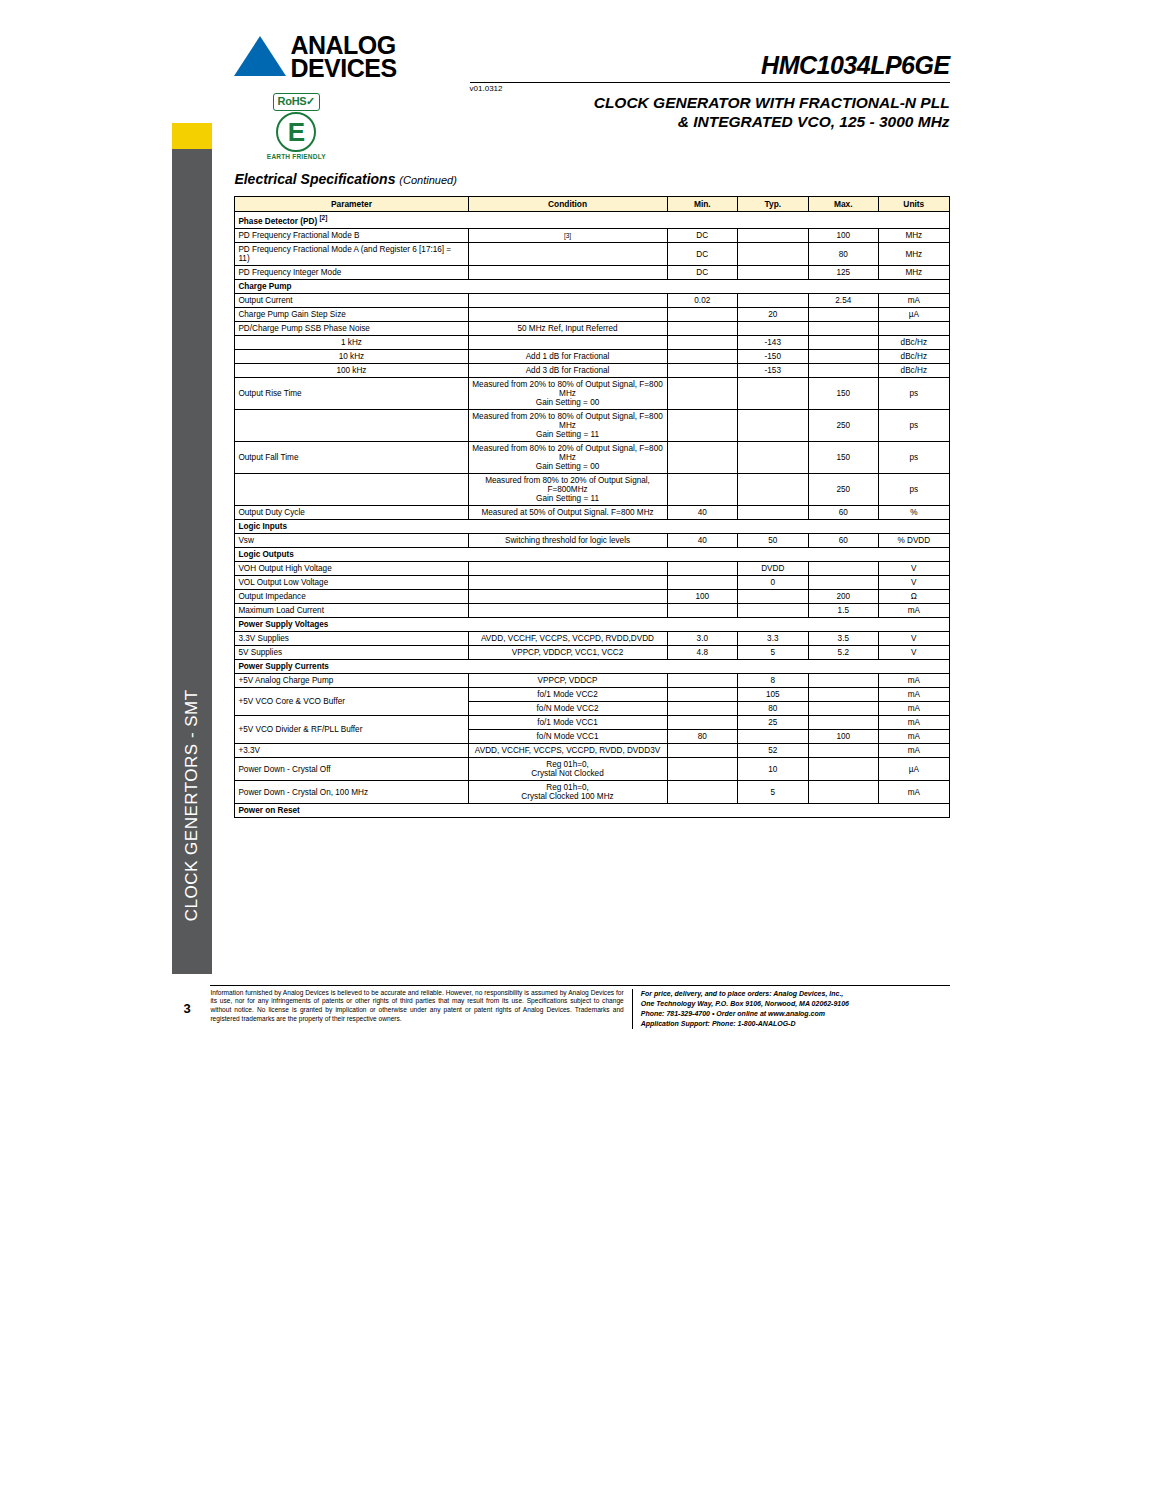CLOCK GENERTORS - SMT
3
ANALOG
DEVICES
RoHS✓
E
EARTH FRIENDLY
HMC1034LP6GE
v01.0312
CLOCK GENERATOR WITH FRACTIONAL-N PLL
& INTEGRATED VCO, 125 - 3000 MHz
Electrical Specifications (Continued)
| Parameter | Condition | Min. | Typ. | Max. | Units |
| --- | --- | --- | --- | --- | --- |
| Phase Detector (PD) [2] |
| PD Frequency Fractional Mode B | [3] | DC | | 100 | MHz |
| PD Frequency Fractional Mode A (and Register 6 [17:16] = 11) | | DC | | 80 | MHz |
| PD Frequency Integer Mode | | DC | | 125 | MHz |
| Charge Pump |
| Output Current | | 0.02 | | 2.54 | mA |
| Charge Pump Gain Step Size | | | 20 | | µA |
| PD/Charge Pump SSB Phase Noise | 50 MHz Ref, Input Referred | | | | |
| 1 kHz | | | -143 | | dBc/Hz |
| 10 kHz | Add 1 dB for Fractional | | -150 | | dBc/Hz |
| 100 kHz | Add 3 dB for Fractional | | -153 | | dBc/Hz |
| Output Rise Time | Measured from 20% to 80% of Output Signal, F=800 MHz Gain Setting = 00 | | | 150 | ps |
| | Measured from 20% to 80% of Output Signal, F=800 MHz Gain Setting = 11 | | | 250 | ps |
| Output Fall Time | Measured from 80% to 20% of Output Signal, F=800 MHz Gain Setting = 00 | | | 150 | ps |
| | Measured from 80% to 20% of Output Signal, F=800MHz Gain Setting = 11 | | | 250 | ps |
| Output Duty Cycle | Measured at 50% of Output Signal. F=800 MHz | 40 | | 60 | % |
| Logic Inputs |
| Vsw | Switching threshold for logic levels | 40 | 50 | 60 | % DVDD |
| Logic Outputs |
| VOH Output High Voltage | | | DVDD | | V |
| VOL Output Low Voltage | | | 0 | | V |
| Output Impedance | | 100 | | 200 | Ω |
| Maximum Load Current | | | | 1.5 | mA |
| Power Supply Voltages |
| 3.3V Supplies | AVDD, VCCHF, VCCPS, VCCPD, RVDD,DVDD | 3.0 | 3.3 | 3.5 | V |
| 5V Supplies | VPPCP, VDDCP, VCC1, VCC2 | 4.8 | 5 | 5.2 | V |
| Power Supply Currents |
| +5V Analog Charge Pump | VPPCP, VDDCP | | 8 | | mA |
| +5V VCO Core & VCO Buffer | fo/1 Mode VCC2 | | 105 | | mA |
| fo/N Mode VCC2 | | 80 | | mA |
| +5V VCO Divider & RF/PLL Buffer | fo/1 Mode VCC1 | | 25 | | mA |
| fo/N Mode VCC1 | 80 | | 100 | mA |
| +3.3V | AVDD, VCCHF, VCCPS, VCCPD, RVDD, DVDD3V | | 52 | | mA |
| Power Down - Crystal Off | Reg 01h=0, Crystal Not Clocked | | 10 | | µA |
| Power Down - Crystal On, 100 MHz | Reg 01h=0, Crystal Clocked 100 MHz | | 5 | | mA |
| Power on Reset |
Information furnished by Analog Devices is believed to be accurate and reliable. However, no responsibility is assumed by Analog Devices for its use, nor for any infringements of patents or other rights of third parties that may result from its use. Specifications subject to change without notice. No license is granted by implication or otherwise under any patent or patent rights of Analog Devices. Trademarks and registered trademarks are the property of their respective owners.
For price, delivery, and to place orders: Analog Devices, Inc.,
One Technology Way, P.O. Box 9106, Norwood, MA 02062-9106
Phone: 781-329-4700 • Order online at www.analog.com
Application Support: Phone: 1-800-ANALOG-D